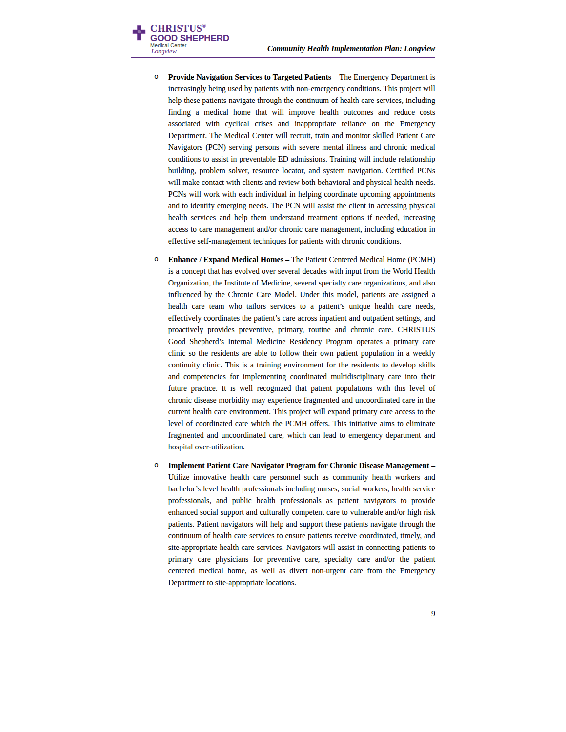CHRISTUS®
GOOD SHEPHERD
Medical Center
Longview
Community Health Implementation Plan: Longview
o
Provide Navigation Services to Targeted Patients – The Emergency Department is increasingly being used by patients with non-emergency conditions. This project will help these patients navigate through the continuum of health care services, including finding a medical home that will improve health outcomes and reduce costs associated with cyclical crises and inappropriate reliance on the Emergency Department. The Medical Center will recruit, train and monitor skilled Patient Care Navigators (PCN) serving persons with severe mental illness and chronic medical conditions to assist in preventable ED admissions. Training will include relationship building, problem solver, resource locator, and system navigation. Certified PCNs will make contact with clients and review both behavioral and physical health needs. PCNs will work with each individual in helping coordinate upcoming appointments and to identify emerging needs. The PCN will assist the client in accessing physical health services and help them understand treatment options if needed, increasing access to care management and/or chronic care management, including education in effective self-management techniques for patients with chronic conditions.
o
Enhance / Expand Medical Homes – The Patient Centered Medical Home (PCMH) is a concept that has evolved over several decades with input from the World Health Organization, the Institute of Medicine, several specialty care organizations, and also influenced by the Chronic Care Model. Under this model, patients are assigned a health care team who tailors services to a patient’s unique health care needs, effectively coordinates the patient’s care across inpatient and outpatient settings, and proactively provides preventive, primary, routine and chronic care. CHRISTUS Good Shepherd’s Internal Medicine Residency Program operates a primary care clinic so the residents are able to follow their own patient population in a weekly continuity clinic. This is a training environment for the residents to develop skills and competencies for implementing coordinated multidisciplinary care into their future practice. It is well recognized that patient populations with this level of chronic disease morbidity may experience fragmented and uncoordinated care in the current health care environment. This project will expand primary care access to the level of coordinated care which the PCMH offers. This initiative aims to eliminate fragmented and uncoordinated care, which can lead to emergency department and hospital over-utilization.
o
Implement Patient Care Navigator Program for Chronic Disease Management – Utilize innovative health care personnel such as community health workers and bachelor’s level health professionals including nurses, social workers, health service professionals, and public health professionals as patient navigators to provide enhanced social support and culturally competent care to vulnerable and/or high risk patients. Patient navigators will help and support these patients navigate through the continuum of health care services to ensure patients receive coordinated, timely, and site-appropriate health care services. Navigators will assist in connecting patients to primary care physicians for preventive care, specialty care and/or the patient centered medical home, as well as divert non-urgent care from the Emergency Department to site-appropriate locations.
9